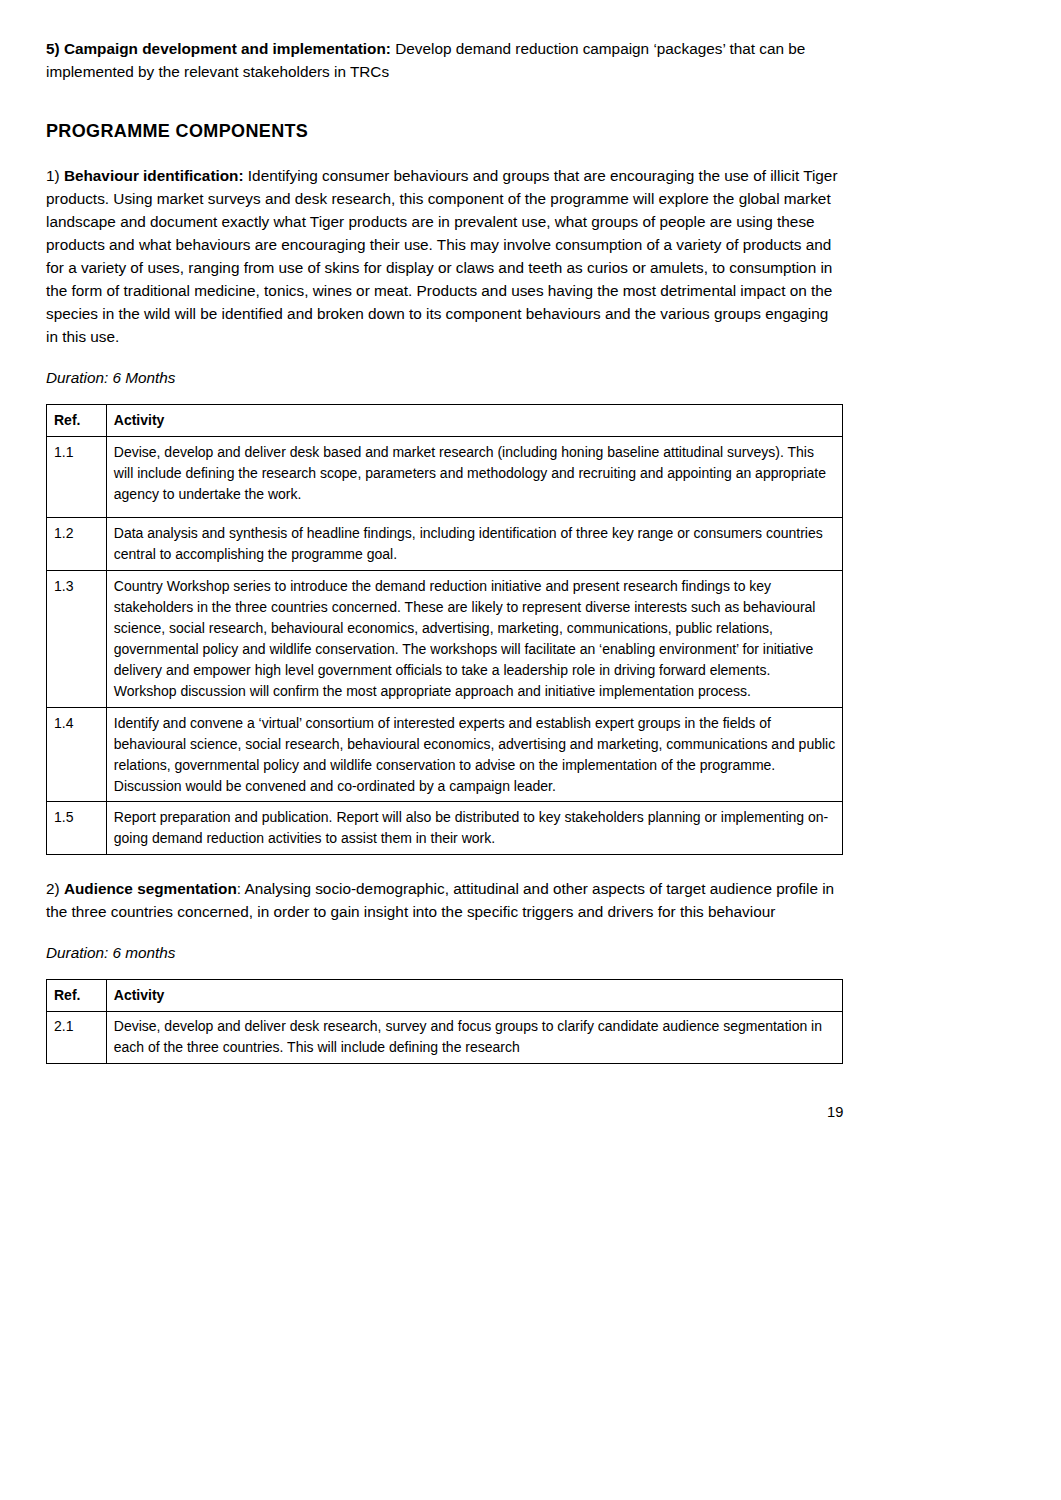5) Campaign development and implementation: Develop demand reduction campaign ‘packages’ that can be implemented by the relevant stakeholders in TRCs
PROGRAMME COMPONENTS
1) Behaviour identification: Identifying consumer behaviours and groups that are encouraging the use of illicit Tiger products. Using market surveys and desk research, this component of the programme will explore the global market landscape and document exactly what Tiger products are in prevalent use, what groups of people are using these products and what behaviours are encouraging their use. This may involve consumption of a variety of products and for a variety of uses, ranging from use of skins for display or claws and teeth as curios or amulets, to consumption in the form of traditional medicine, tonics, wines or meat. Products and uses having the most detrimental impact on the species in the wild will be identified and broken down to its component behaviours and the various groups engaging in this use.
Duration: 6 Months
| Ref. | Activity |
| --- | --- |
| 1.1 | Devise, develop and deliver desk based and market research (including honing baseline attitudinal surveys). This will include defining the research scope, parameters and methodology and recruiting and appointing an appropriate agency to undertake the work. |
| 1.2 | Data analysis and synthesis of headline findings, including identification of three key range or consumers countries central to accomplishing the programme goal. |
| 1.3 | Country Workshop series to introduce the demand reduction initiative and present research findings to key stakeholders in the three countries concerned. These are likely to represent diverse interests such as behavioural science, social research, behavioural economics, advertising, marketing, communications, public relations, governmental policy and wildlife conservation. The workshops will facilitate an ‘enabling environment’ for initiative delivery and empower high level government officials to take a leadership role in driving forward elements. Workshop discussion will confirm the most appropriate approach and initiative implementation process. |
| 1.4 | Identify and convene a ‘virtual’ consortium of interested experts and establish expert groups in the fields of behavioural science, social research, behavioural economics, advertising and marketing, communications and public relations, governmental policy and wildlife conservation to advise on the implementation of the programme. Discussion would be convened and co-ordinated by a campaign leader. |
| 1.5 | Report preparation and publication. Report will also be distributed to key stakeholders planning or implementing on-going demand reduction activities to assist them in their work. |
2) Audience segmentation: Analysing socio-demographic, attitudinal and other aspects of target audience profile in the three countries concerned, in order to gain insight into the specific triggers and drivers for this behaviour
Duration: 6 months
| Ref. | Activity |
| --- | --- |
| 2.1 | Devise, develop and deliver desk research, survey and focus groups to clarify candidate audience segmentation in each of the three countries. This will include defining the research |
19